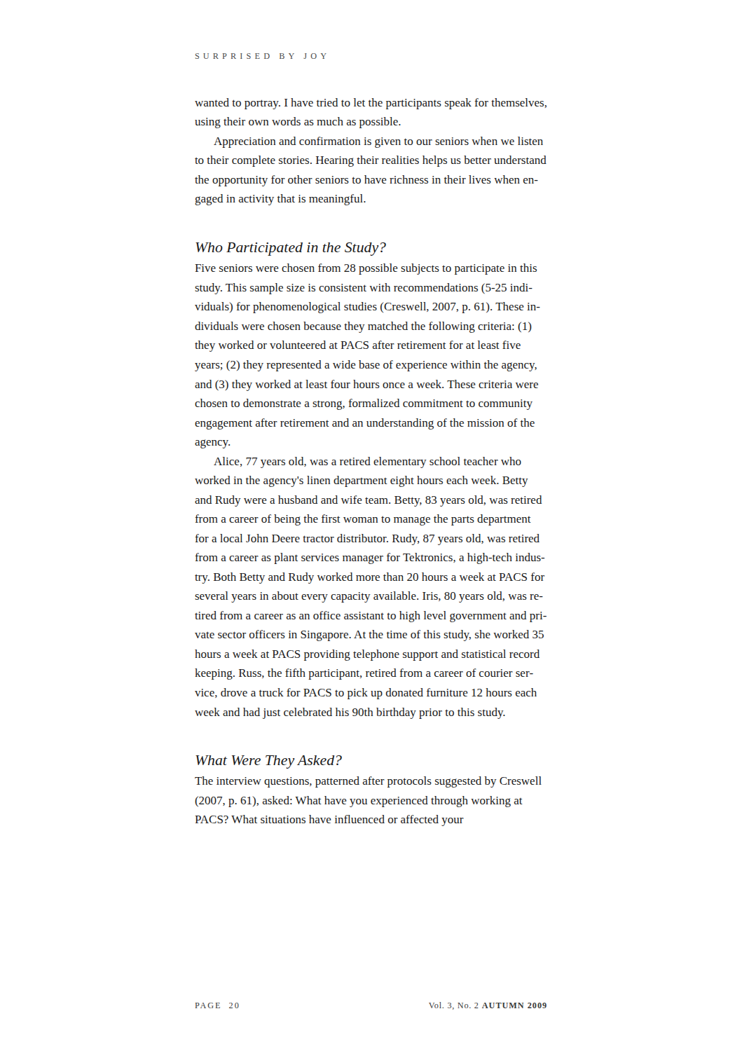Surprised by Joy
wanted to portray. I have tried to let the participants speak for themselves, using their own words as much as possible.
Appreciation and confirmation is given to our seniors when we listen to their complete stories. Hearing their realities helps us better understand the opportunity for other seniors to have richness in their lives when engaged in activity that is meaningful.
Who Participated in the Study?
Five seniors were chosen from 28 possible subjects to participate in this study. This sample size is consistent with recommendations (5-25 individuals) for phenomenological studies (Creswell, 2007, p. 61). These individuals were chosen because they matched the following criteria: (1) they worked or volunteered at PACS after retirement for at least five years; (2) they represented a wide base of experience within the agency, and (3) they worked at least four hours once a week. These criteria were chosen to demonstrate a strong, formalized commitment to community engagement after retirement and an understanding of the mission of the agency.
Alice, 77 years old, was a retired elementary school teacher who worked in the agency's linen department eight hours each week. Betty and Rudy were a husband and wife team. Betty, 83 years old, was retired from a career of being the first woman to manage the parts department for a local John Deere tractor distributor. Rudy, 87 years old, was retired from a career as plant services manager for Tektronics, a high-tech industry. Both Betty and Rudy worked more than 20 hours a week at PACS for several years in about every capacity available. Iris, 80 years old, was retired from a career as an office assistant to high level government and private sector officers in Singapore. At the time of this study, she worked 35 hours a week at PACS providing telephone support and statistical record keeping. Russ, the fifth participant, retired from a career of courier service, drove a truck for PACS to pick up donated furniture 12 hours each week and had just celebrated his 90th birthday prior to this study.
What Were They Asked?
The interview questions, patterned after protocols suggested by Creswell (2007, p. 61), asked: What have you experienced through working at PACS? What situations have influenced or affected your
Page 20 Vol. 3, No. 2 Autumn 2009